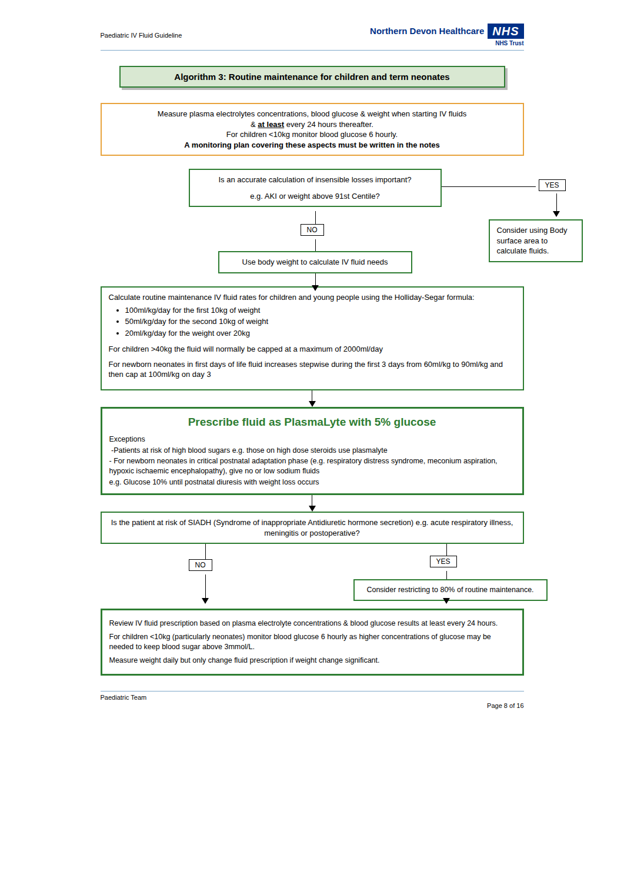Paediatric IV Fluid Guideline
Northern Devon Healthcare NHS
NHS Trust
Algorithm 3: Routine maintenance for children and term neonates
Measure plasma electrolytes concentrations, blood glucose & weight when starting IV fluids
& at least every 24 hours thereafter.
For children <10kg monitor blood glucose 6 hourly.
A monitoring plan covering these aspects must be written in the notes
Is an accurate calculation of insensible losses important?
e.g. AKI or weight above 91st Centile?
YES
Consider using Body surface area to calculate fluids.
NO
Use body weight to calculate IV fluid needs
Calculate routine maintenance IV fluid rates for children and young people using the Holliday-Segar formula:
100ml/kg/day for the first 10kg of weight
50ml/kg/day for the second 10kg of weight
20ml/kg/day for the weight over 20kg
For children >40kg the fluid will normally be capped at a maximum of 2000ml/day
For newborn neonates in first days of life fluid increases stepwise during the first 3 days from 60ml/kg to 90ml/kg and then cap at 100ml/kg on day 3
Prescribe fluid as PlasmaLyte with 5% glucose
Exceptions
-Patients at risk of high blood sugars e.g. those on high dose steroids use plasmalyte
- For newborn neonates in critical postnatal adaptation phase (e.g. respiratory distress syndrome, meconium aspiration, hypoxic ischaemic encephalopathy), give no or low sodium fluids
e.g. Glucose 10% until postnatal diuresis with weight loss occurs
Is the patient at risk of SIADH (Syndrome of inappropriate Antidiuretic hormone secretion) e.g. acute respiratory illness, meningitis or postoperative?
NO
YES
Consider restricting to 80% of routine maintenance.
Review IV fluid prescription based on plasma electrolyte concentrations & blood glucose results at least every 24 hours.
For children <10kg (particularly neonates) monitor blood glucose 6 hourly as higher concentrations of glucose may be needed to keep blood sugar above 3mmol/L.
Measure weight daily but only change fluid prescription if weight change significant.
Paediatric Team
Page 8 of 16